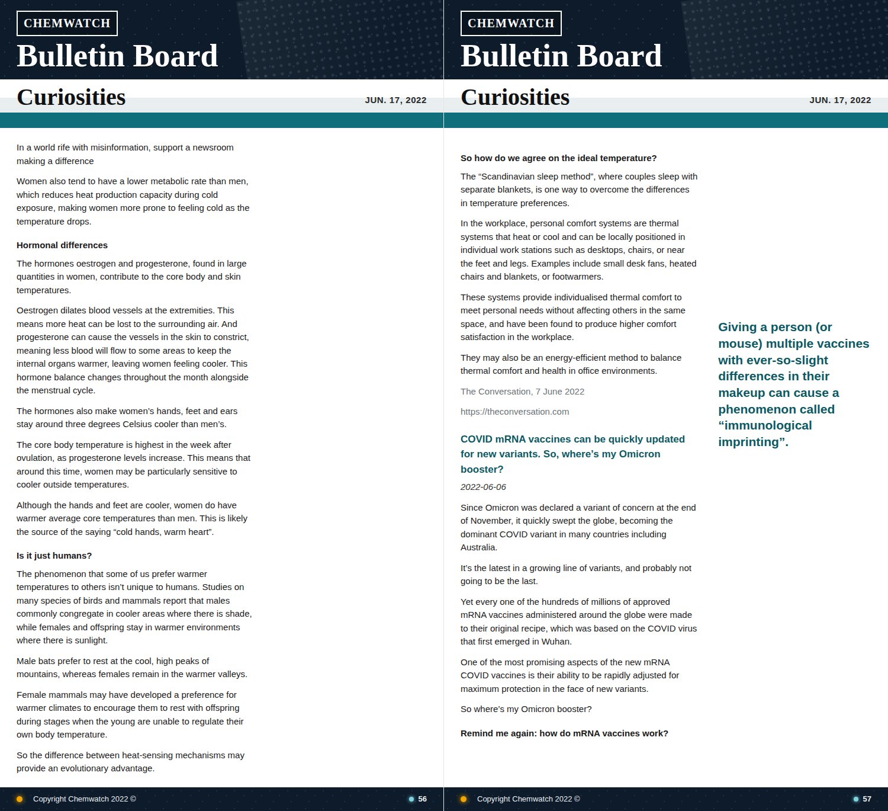CHEMWATCH
Bulletin Board
Curiosities
JUN. 17, 2022
In a world rife with misinformation, support a newsroom making a difference
Women also tend to have a lower metabolic rate than men, which reduces heat production capacity during cold exposure, making women more prone to feeling cold as the temperature drops.
Hormonal differences
The hormones oestrogen and progesterone, found in large quantities in women, contribute to the core body and skin temperatures.
Oestrogen dilates blood vessels at the extremities. This means more heat can be lost to the surrounding air. And progesterone can cause the vessels in the skin to constrict, meaning less blood will flow to some areas to keep the internal organs warmer, leaving women feeling cooler. This hormone balance changes throughout the month alongside the menstrual cycle.
The hormones also make women’s hands, feet and ears stay around three degrees Celsius cooler than men’s.
The core body temperature is highest in the week after ovulation, as progesterone levels increase. This means that around this time, women may be particularly sensitive to cooler outside temperatures.
Although the hands and feet are cooler, women do have warmer average core temperatures than men. This is likely the source of the saying “cold hands, warm heart”.
Is it just humans?
The phenomenon that some of us prefer warmer temperatures to others isn’t unique to humans. Studies on many species of birds and mammals report that males commonly congregate in cooler areas where there is shade, while females and offspring stay in warmer environments where there is sunlight.
Male bats prefer to rest at the cool, high peaks of mountains, whereas females remain in the warmer valleys.
Female mammals may have developed a preference for warmer climates to encourage them to rest with offspring during stages when the young are unable to regulate their own body temperature.
So the difference between heat-sensing mechanisms may provide an evolutionary advantage.
Copyright Chemwatch 2022 © 56
CHEMWATCH
Bulletin Board
Curiosities
JUN. 17, 2022
So how do we agree on the ideal temperature?
The “Scandinavian sleep method”, where couples sleep with separate blankets, is one way to overcome the differences in temperature preferences.
In the workplace, personal comfort systems are thermal systems that heat or cool and can be locally positioned in individual work stations such as desktops, chairs, or near the feet and legs. Examples include small desk fans, heated chairs and blankets, or footwarmers.
These systems provide individualised thermal comfort to meet personal needs without affecting others in the same space, and have been found to produce higher comfort satisfaction in the workplace.
They may also be an energy-efficient method to balance thermal comfort and health in office environments.
The Conversation, 7 June 2022
https://theconversation.com
COVID mRNA vaccines can be quickly updated for new variants. So, where’s my Omicron booster?
2022-06-06
Since Omicron was declared a variant of concern at the end of November, it quickly swept the globe, becoming the dominant COVID variant in many countries including Australia.
It’s the latest in a growing line of variants, and probably not going to be the last.
Yet every one of the hundreds of millions of approved mRNA vaccines administered around the globe were made to their original recipe, which was based on the COVID virus that first emerged in Wuhan.
One of the most promising aspects of the new mRNA COVID vaccines is their ability to be rapidly adjusted for maximum protection in the face of new variants.
So where’s my Omicron booster?
Remind me again: how do mRNA vaccines work?
Giving a person (or mouse) multiple vaccines with ever-so-slight differences in their makeup can cause a phenomenon called “immunological imprinting”.
Copyright Chemwatch 2022 © 57